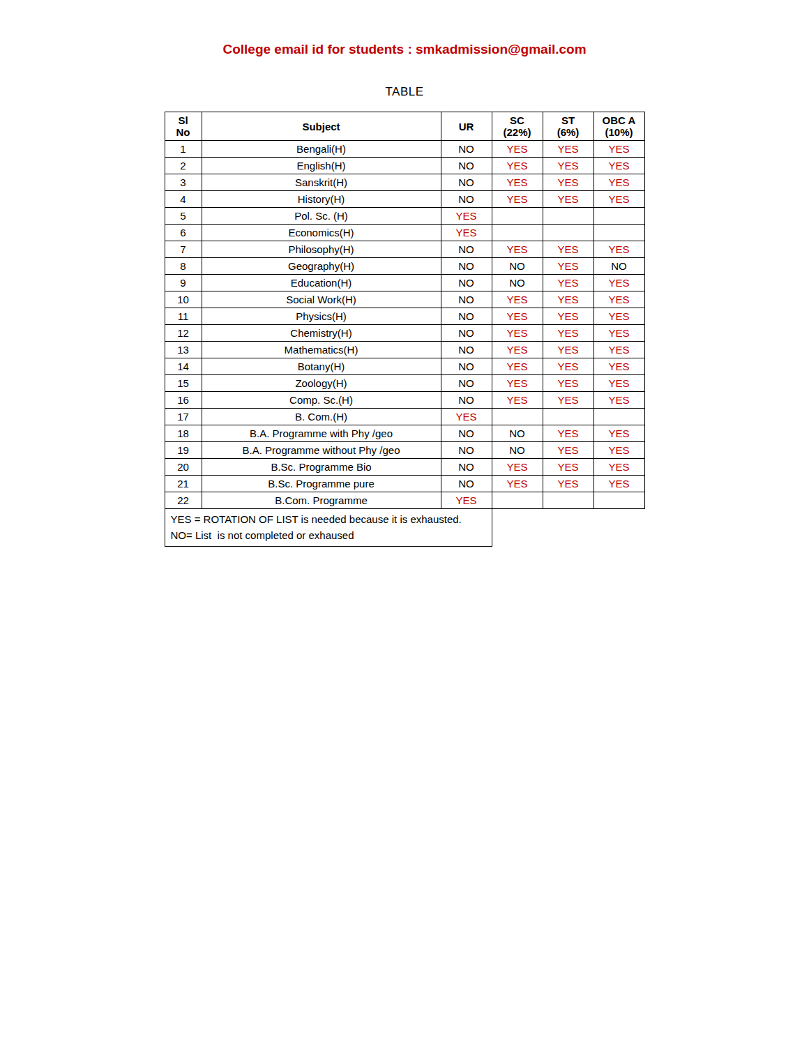College email id for students : smkadmission@gmail.com
TABLE
| Sl No | Subject | UR | SC (22%) | ST (6%) | OBC A (10%) |
| --- | --- | --- | --- | --- | --- |
| 1 | Bengali(H) | NO | YES | YES | YES |
| 2 | English(H) | NO | YES | YES | YES |
| 3 | Sanskrit(H) | NO | YES | YES | YES |
| 4 | History(H) | NO | YES | YES | YES |
| 5 | Pol. Sc. (H) | YES | | | |
| 6 | Economics(H) | YES | | | |
| 7 | Philosophy(H) | NO | YES | YES | YES |
| 8 | Geography(H) | NO | NO | YES | NO |
| 9 | Education(H) | NO | NO | YES | YES |
| 10 | Social Work(H) | NO | YES | YES | YES |
| 11 | Physics(H) | NO | YES | YES | YES |
| 12 | Chemistry(H) | NO | YES | YES | YES |
| 13 | Mathematics(H) | NO | YES | YES | YES |
| 14 | Botany(H) | NO | YES | YES | YES |
| 15 | Zoology(H) | NO | YES | YES | YES |
| 16 | Comp. Sc.(H) | NO | YES | YES | YES |
| 17 | B. Com.(H) | YES | | | |
| 18 | B.A. Programme with Phy /geo | NO | NO | YES | YES |
| 19 | B.A. Programme without Phy /geo | NO | NO | YES | YES |
| 20 | B.Sc. Programme Bio | NO | YES | YES | YES |
| 21 | B.Sc. Programme pure | NO | YES | YES | YES |
| 22 | B.Com. Programme | YES | | | |
| YES = ROTATION OF LIST is needed because it is exhausted. NO= List is not completed or exhaused | | | |